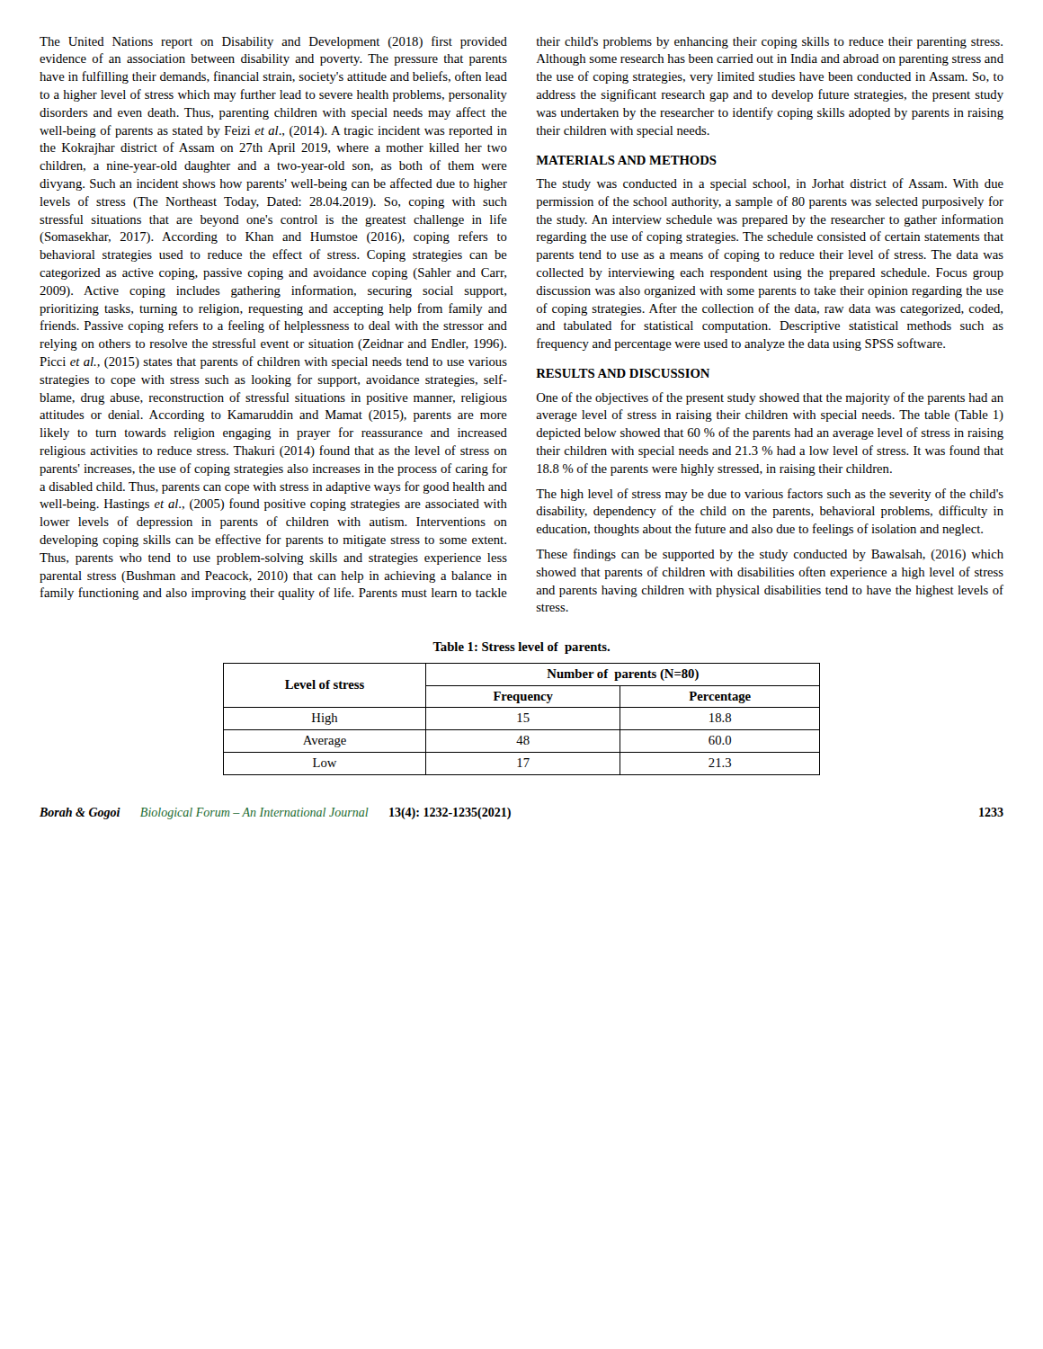The United Nations report on Disability and Development (2018) first provided evidence of an association between disability and poverty. The pressure that parents have in fulfilling their demands, financial strain, society's attitude and beliefs, often lead to a higher level of stress which may further lead to severe health problems, personality disorders and even death. Thus, parenting children with special needs may affect the well-being of parents as stated by Feizi et al., (2014). A tragic incident was reported in the Kokrajhar district of Assam on 27th April 2019, where a mother killed her two children, a nine-year-old daughter and a two-year-old son, as both of them were divyang. Such an incident shows how parents' well-being can be affected due to higher levels of stress (The Northeast Today, Dated: 28.04.2019). So, coping with such stressful situations that are beyond one's control is the greatest challenge in life (Somasekhar, 2017). According to Khan and Humstoe (2016), coping refers to behavioral strategies used to reduce the effect of stress. Coping strategies can be categorized as active coping, passive coping and avoidance coping (Sahler and Carr, 2009). Active coping includes gathering information, securing social support, prioritizing tasks, turning to religion, requesting and accepting help from family and friends. Passive coping refers to a feeling of helplessness to deal with the stressor and relying on others to resolve the stressful event or situation (Zeidnar and Endler, 1996). Picci et al., (2015) states that parents of children with special needs tend to use various strategies to cope with stress such as looking for support, avoidance strategies, self-blame, drug abuse, reconstruction of stressful situations in positive manner, religious attitudes or denial. According to Kamaruddin and Mamat (2015), parents are more likely to turn towards religion engaging in prayer for reassurance and increased religious activities to reduce stress. Thakuri (2014) found that as the level of stress on parents' increases, the use of coping strategies also increases in the process of caring for a disabled child. Thus, parents can cope with stress in adaptive ways for good health and well-being. Hastings et al., (2005) found positive coping strategies are associated with lower levels of depression in parents of children with autism. Interventions on developing coping skills can be effective for parents to mitigate stress to some extent. Thus, parents who tend to use problem-solving skills and strategies experience less parental stress (Bushman and Peacock, 2010) that can help in achieving a balance in family functioning and also improving their quality of life. Parents must learn to tackle their child's problems by enhancing their coping skills to reduce their parenting stress. Although some research has been carried out in India and abroad on parenting stress and the use of coping strategies, very limited studies have been conducted in Assam. So, to address the significant research gap and to develop future strategies, the present study was undertaken by the researcher to identify coping skills adopted by parents in raising their children with special needs.
Materials and Methods
The study was conducted in a special school, in Jorhat district of Assam. With due permission of the school authority, a sample of 80 parents was selected purposively for the study. An interview schedule was prepared by the researcher to gather information regarding the use of coping strategies. The schedule consisted of certain statements that parents tend to use as a means of coping to reduce their level of stress. The data was collected by interviewing each respondent using the prepared schedule. Focus group discussion was also organized with some parents to take their opinion regarding the use of coping strategies. After the collection of the data, raw data was categorized, coded, and tabulated for statistical computation. Descriptive statistical methods such as frequency and percentage were used to analyze the data using SPSS software.
Results and Discussion
One of the objectives of the present study showed that the majority of the parents had an average level of stress in raising their children with special needs. The table (Table 1) depicted below showed that 60 % of the parents had an average level of stress in raising their children with special needs and 21.3 % had a low level of stress. It was found that 18.8 % of the parents were highly stressed, in raising their children.
The high level of stress may be due to various factors such as the severity of the child's disability, dependency of the child on the parents, behavioral problems, difficulty in education, thoughts about the future and also due to feelings of isolation and neglect.
These findings can be supported by the study conducted by Bawalsah, (2016) which showed that parents of children with disabilities often experience a high level of stress and parents having children with physical disabilities tend to have the highest levels of stress.
Table 1: Stress level of parents.
| Level of stress | Number of parents (N=80) |
| --- | --- |
| Frequency | Percentage |
| High | 15 | 18.8 |
| Average | 48 | 60.0 |
| Low | 17 | 21.3 |
Borah & Gogoi Biological Forum – An International Journal 13(4): 1232-1235(2021) 1233